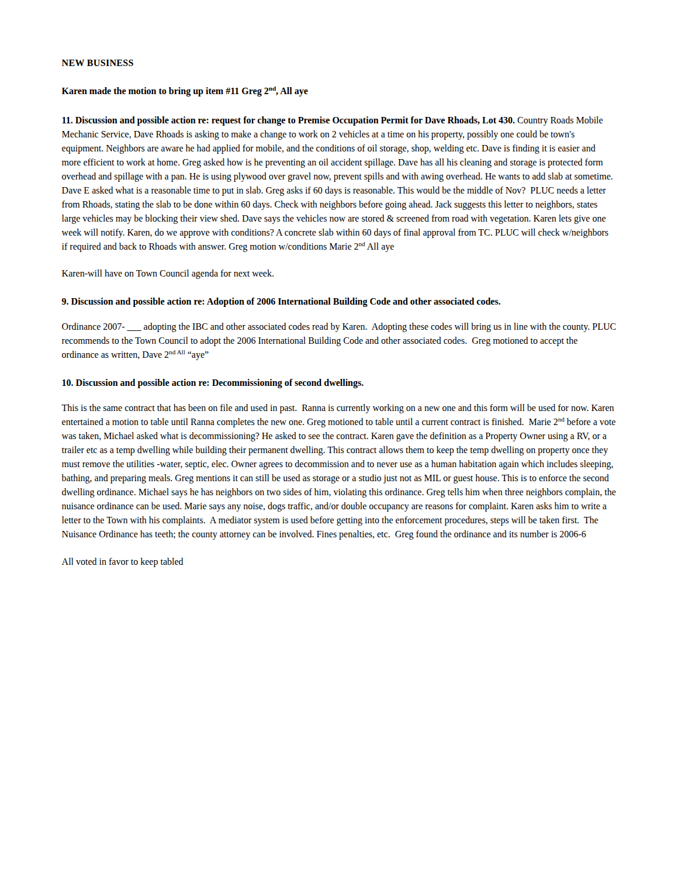NEW BUSINESS
Karen made the motion to bring up item #11 Greg 2nd, All aye
11. Discussion and possible action re: request for change to Premise Occupation Permit for Dave Rhoads, Lot 430. Country Roads Mobile Mechanic Service, Dave Rhoads is asking to make a change to work on 2 vehicles at a time on his property, possibly one could be town's equipment. Neighbors are aware he had applied for mobile, and the conditions of oil storage, shop, welding etc. Dave is finding it is easier and more efficient to work at home. Greg asked how is he preventing an oil accident spillage. Dave has all his cleaning and storage is protected form overhead and spillage with a pan. He is using plywood over gravel now, prevent spills and with awing overhead. He wants to add slab at sometime. Dave E asked what is a reasonable time to put in slab. Greg asks if 60 days is reasonable. This would be the middle of Nov? PLUC needs a letter from Rhoads, stating the slab to be done within 60 days. Check with neighbors before going ahead. Jack suggests this letter to neighbors, states large vehicles may be blocking their view shed. Dave says the vehicles now are stored & screened from road with vegetation. Karen lets give one week will notify. Karen, do we approve with conditions? A concrete slab within 60 days of final approval from TC. PLUC will check w/neighbors if required and back to Rhoads with answer. Greg motion w/conditions Marie 2nd All aye
Karen-will have on Town Council agenda for next week.
9. Discussion and possible action re: Adoption of 2006 International Building Code and other associated codes.
Ordinance 2007- ___ adopting the IBC and other associated codes read by Karen. Adopting these codes will bring us in line with the county. PLUC recommends to the Town Council to adopt the 2006 International Building Code and other associated codes. Greg motioned to accept the ordinance as written, Dave 2nd All “aye”
10. Discussion and possible action re: Decommissioning of second dwellings.
This is the same contract that has been on file and used in past. Ranna is currently working on a new one and this form will be used for now. Karen entertained a motion to table until Ranna completes the new one. Greg motioned to table until a current contract is finished. Marie 2nd before a vote was taken, Michael asked what is decommissioning? He asked to see the contract. Karen gave the definition as a Property Owner using a RV, or a trailer etc as a temp dwelling while building their permanent dwelling. This contract allows them to keep the temp dwelling on property once they must remove the utilities -water, septic, elec. Owner agrees to decommission and to never use as a human habitation again which includes sleeping, bathing, and preparing meals. Greg mentions it can still be used as storage or a studio just not as MIL or guest house. This is to enforce the second dwelling ordinance. Michael says he has neighbors on two sides of him, violating this ordinance. Greg tells him when three neighbors complain, the nuisance ordinance can be used. Marie says any noise, dogs traffic, and/or double occupancy are reasons for complaint. Karen asks him to write a letter to the Town with his complaints. A mediator system is used before getting into the enforcement procedures, steps will be taken first. The Nuisance Ordinance has teeth; the county attorney can be involved. Fines penalties, etc. Greg found the ordinance and its number is 2006-6
All voted in favor to keep tabled